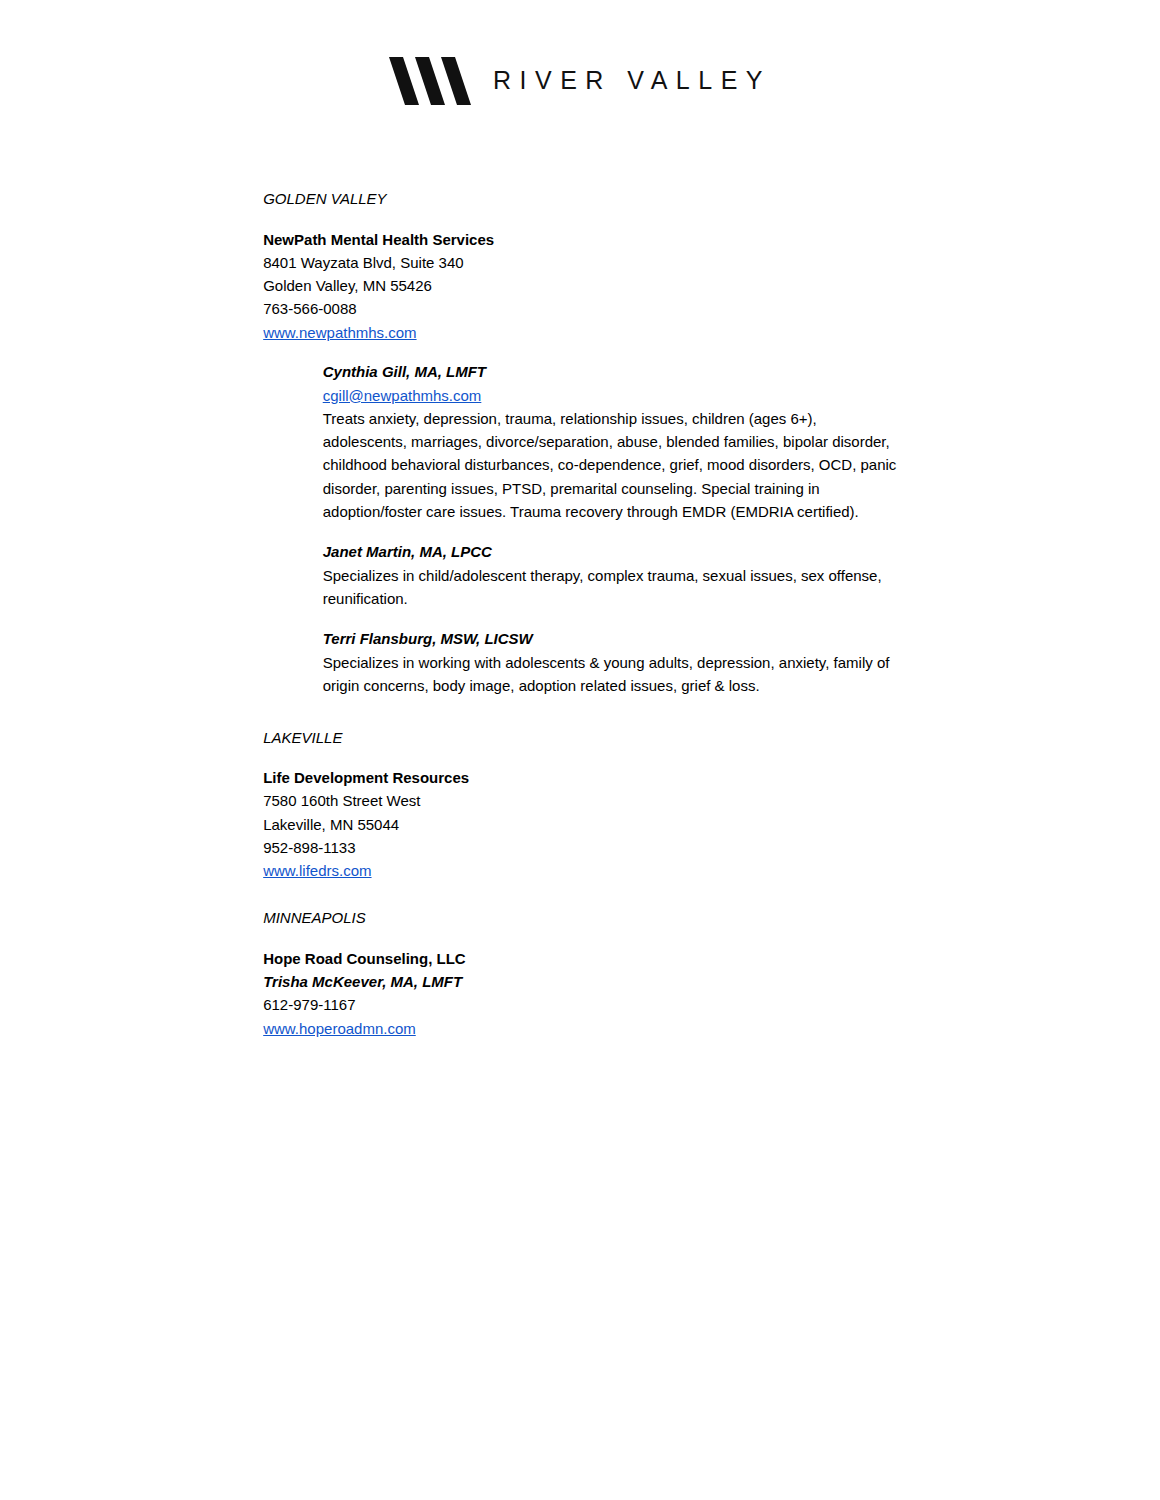RIVER VALLEY
GOLDEN VALLEY
NewPath Mental Health Services
8401 Wayzata Blvd, Suite 340
Golden Valley, MN 55426
763-566-0088
www.newpathmhs.com
Cynthia Gill, MA, LMFT
cgill@newpathmhs.com
Treats anxiety, depression, trauma, relationship issues, children (ages 6+), adolescents, marriages, divorce/separation, abuse, blended families, bipolar disorder, childhood behavioral disturbances, co-dependence, grief, mood disorders, OCD, panic disorder, parenting issues, PTSD, premarital counseling. Special training in adoption/foster care issues. Trauma recovery through EMDR (EMDRIA certified).
Janet Martin, MA, LPCC
Specializes in child/adolescent therapy, complex trauma, sexual issues, sex offense, reunification.
Terri Flansburg, MSW, LICSW
Specializes in working with adolescents & young adults, depression, anxiety, family of origin concerns, body image, adoption related issues, grief & loss.
LAKEVILLE
Life Development Resources
7580 160th Street West
Lakeville, MN 55044
952-898-1133
www.lifedrs.com
MINNEAPOLIS
Hope Road Counseling, LLC
Trisha McKeever, MA, LMFT
612-979-1167
www.hoperoadmn.com